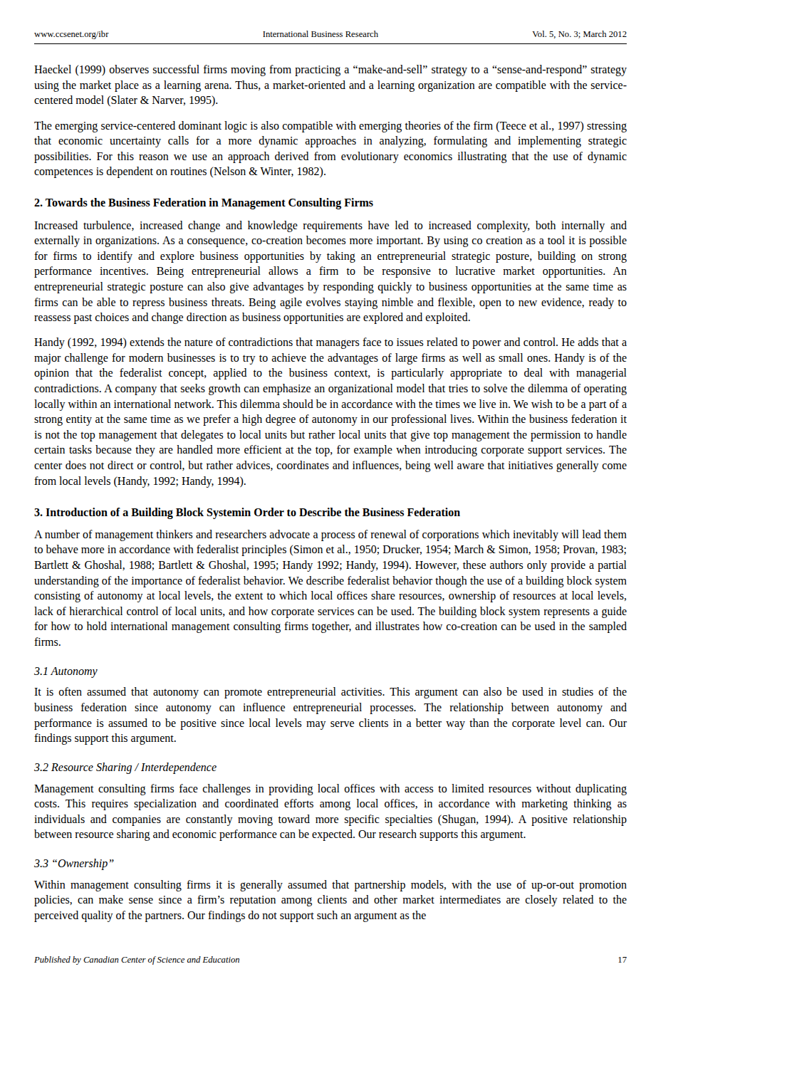www.ccsenet.org/ibr International Business Research Vol. 5, No. 3; March 2012
Haeckel (1999) observes successful firms moving from practicing a “make-and-sell” strategy to a “sense-and-respond” strategy using the market place as a learning arena. Thus, a market-oriented and a learning organization are compatible with the service-centered model (Slater & Narver, 1995).
The emerging service-centered dominant logic is also compatible with emerging theories of the firm (Teece et al., 1997) stressing that economic uncertainty calls for a more dynamic approaches in analyzing, formulating and implementing strategic possibilities. For this reason we use an approach derived from evolutionary economics illustrating that the use of dynamic competences is dependent on routines (Nelson & Winter, 1982).
2. Towards the Business Federation in Management Consulting Firms
Increased turbulence, increased change and knowledge requirements have led to increased complexity, both internally and externally in organizations. As a consequence, co-creation becomes more important. By using co creation as a tool it is possible for firms to identify and explore business opportunities by taking an entrepreneurial strategic posture, building on strong performance incentives. Being entrepreneurial allows a firm to be responsive to lucrative market opportunities. An entrepreneurial strategic posture can also give advantages by responding quickly to business opportunities at the same time as firms can be able to repress business threats. Being agile evolves staying nimble and flexible, open to new evidence, ready to reassess past choices and change direction as business opportunities are explored and exploited.
Handy (1992, 1994) extends the nature of contradictions that managers face to issues related to power and control. He adds that a major challenge for modern businesses is to try to achieve the advantages of large firms as well as small ones. Handy is of the opinion that the federalist concept, applied to the business context, is particularly appropriate to deal with managerial contradictions. A company that seeks growth can emphasize an organizational model that tries to solve the dilemma of operating locally within an international network. This dilemma should be in accordance with the times we live in. We wish to be a part of a strong entity at the same time as we prefer a high degree of autonomy in our professional lives. Within the business federation it is not the top management that delegates to local units but rather local units that give top management the permission to handle certain tasks because they are handled more efficient at the top, for example when introducing corporate support services. The center does not direct or control, but rather advices, coordinates and influences, being well aware that initiatives generally come from local levels (Handy, 1992; Handy, 1994).
3. Introduction of a Building Block Systemin Order to Describe the Business Federation
A number of management thinkers and researchers advocate a process of renewal of corporations which inevitably will lead them to behave more in accordance with federalist principles (Simon et al., 1950; Drucker, 1954; March & Simon, 1958; Provan, 1983; Bartlett & Ghoshal, 1988; Bartlett & Ghoshal, 1995; Handy 1992; Handy, 1994). However, these authors only provide a partial understanding of the importance of federalist behavior. We describe federalist behavior though the use of a building block system consisting of autonomy at local levels, the extent to which local offices share resources, ownership of resources at local levels, lack of hierarchical control of local units, and how corporate services can be used. The building block system represents a guide for how to hold international management consulting firms together, and illustrates how co-creation can be used in the sampled firms.
3.1 Autonomy
It is often assumed that autonomy can promote entrepreneurial activities. This argument can also be used in studies of the business federation since autonomy can influence entrepreneurial processes. The relationship between autonomy and performance is assumed to be positive since local levels may serve clients in a better way than the corporate level can. Our findings support this argument.
3.2 Resource Sharing / Interdependence
Management consulting firms face challenges in providing local offices with access to limited resources without duplicating costs. This requires specialization and coordinated efforts among local offices, in accordance with marketing thinking as individuals and companies are constantly moving toward more specific specialties (Shugan, 1994). A positive relationship between resource sharing and economic performance can be expected. Our research supports this argument.
3.3 “Ownership”
Within management consulting firms it is generally assumed that partnership models, with the use of up-or-out promotion policies, can make sense since a firm’s reputation among clients and other market intermediates are closely related to the perceived quality of the partners. Our findings do not support such an argument as the
Published by Canadian Center of Science and Education 17